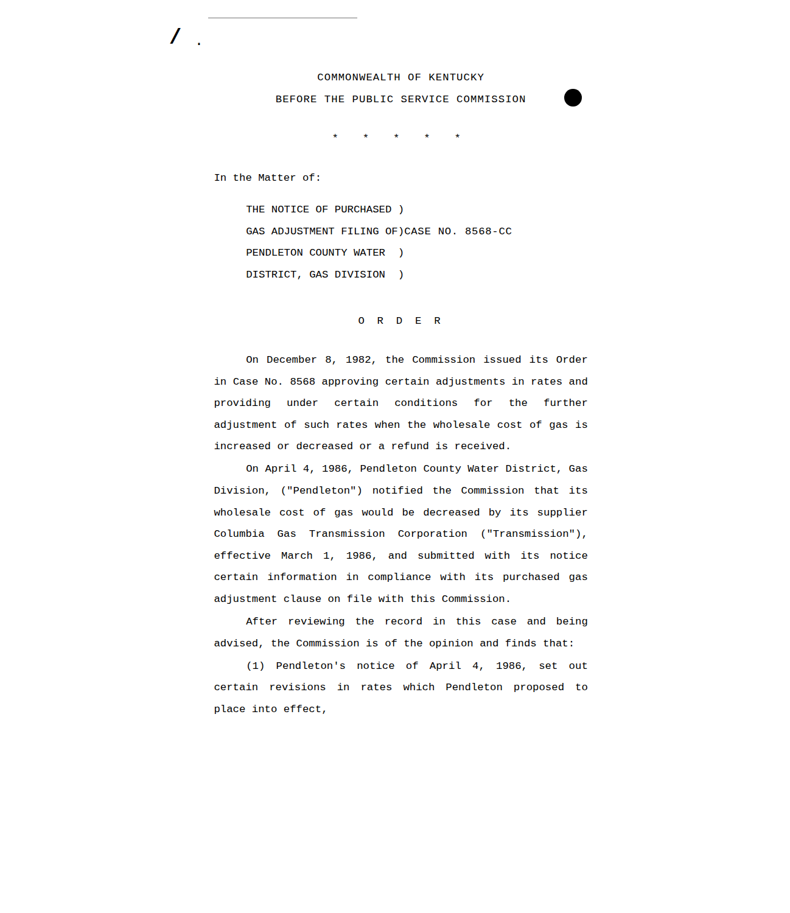/ .
COMMONWEALTH OF KENTUCKY
BEFORE THE PUBLIC SERVICE COMMISSION
* * * * *
In the Matter of:
| THE NOTICE OF PURCHASED | ) | |
| GAS ADJUSTMENT FILING OF | ) | CASE NO. 8568-CC |
| PENDLETON COUNTY WATER | ) | |
| DISTRICT, GAS DIVISION | ) | |
O R D E R
On December 8, 1982, the Commission issued its Order in Case No. 8568 approving certain adjustments in rates and providing under certain conditions for the further adjustment of such rates when the wholesale cost of gas is increased or decreased or a refund is received.
On April 4, 1986, Pendleton County Water District, Gas Division, ("Pendleton") notified the Commission that its wholesale cost of gas would be decreased by its supplier Columbia Gas Transmission Corporation ("Transmission"), effective March 1, 1986, and submitted with its notice certain information in compliance with its purchased gas adjustment clause on file with this Commission.
After reviewing the record in this case and being advised, the Commission is of the opinion and finds that:
(1) Pendleton's notice of April 4, 1986, set out certain revisions in rates which Pendleton proposed to place into effect,